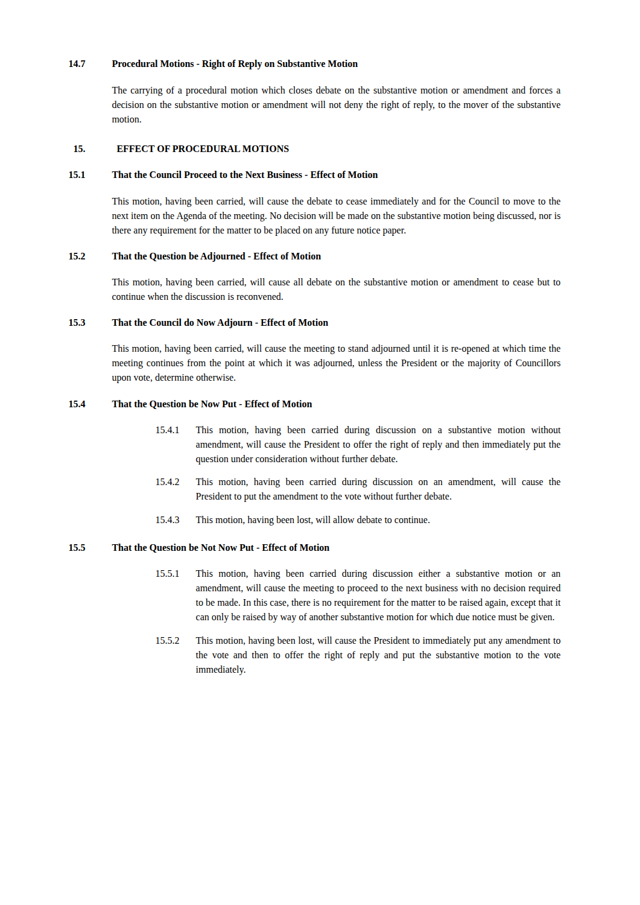14.7
Procedural Motions - Right of Reply on Substantive Motion
The carrying of a procedural motion which closes debate on the substantive motion or amendment and forces a decision on the substantive motion or amendment will not deny the right of reply, to the mover of the substantive motion.
15.
EFFECT OF PROCEDURAL MOTIONS
15.1
That the Council Proceed to the Next Business - Effect of Motion
This motion, having been carried, will cause the debate to cease immediately and for the Council to move to the next item on the Agenda of the meeting. No decision will be made on the substantive motion being discussed, nor is there any requirement for the matter to be placed on any future notice paper.
15.2
That the Question be Adjourned - Effect of Motion
This motion, having been carried, will cause all debate on the substantive motion or amendment to cease but to continue when the discussion is reconvened.
15.3
That the Council do Now Adjourn - Effect of Motion
This motion, having been carried, will cause the meeting to stand adjourned until it is re-opened at which time the meeting continues from the point at which it was adjourned, unless the President or the majority of Councillors upon vote, determine otherwise.
15.4
That the Question be Now Put - Effect of Motion
15.4.1
This motion, having been carried during discussion on a substantive motion without amendment, will cause the President to offer the right of reply and then immediately put the question under consideration without further debate.
15.4.2
This motion, having been carried during discussion on an amendment, will cause the President to put the amendment to the vote without further debate.
15.4.3
This motion, having been lost, will allow debate to continue.
15.5
That the Question be Not Now Put - Effect of Motion
15.5.1
This motion, having been carried during discussion either a substantive motion or an amendment, will cause the meeting to proceed to the next business with no decision required to be made. In this case, there is no requirement for the matter to be raised again, except that it can only be raised by way of another substantive motion for which due notice must be given.
15.5.2
This motion, having been lost, will cause the President to immediately put any amendment to the vote and then to offer the right of reply and put the substantive motion to the vote immediately.